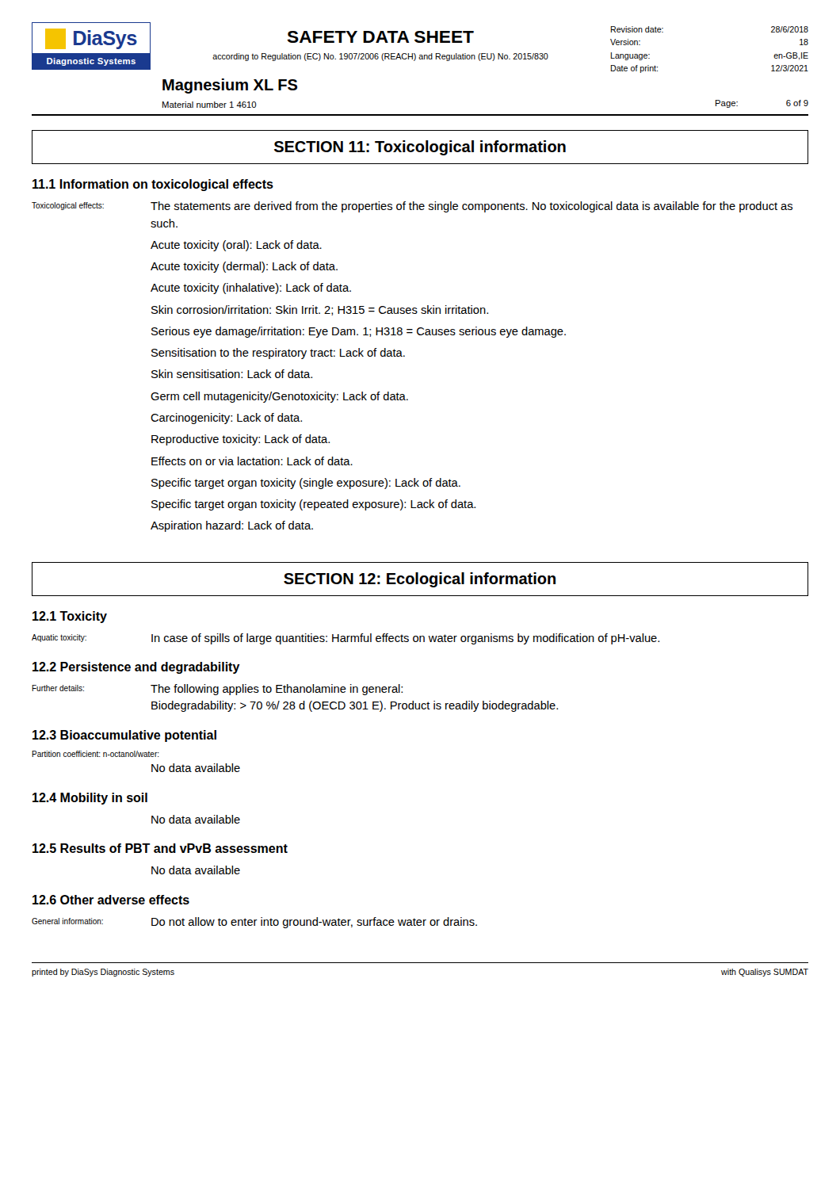DiaSys
Diagnostic Systems
SAFETY DATA SHEET
according to Regulation (EC) No. 1907/2006 (REACH) and Regulation (EU) No. 2015/830
Magnesium XL FS
Material number 1 4610
| Revision date: | 28/6/2018 |
| Version: | 18 |
| Language: | en-GB,IE |
| Date of print: | 12/3/2021 |
Page: 6 of 9
SECTION 11: Toxicological information
11.1 Information on toxicological effects
Toxicological effects:
The statements are derived from the properties of the single components. No toxicological data is available for the product as such.
Acute toxicity (oral): Lack of data.
Acute toxicity (dermal): Lack of data.
Acute toxicity (inhalative): Lack of data.
Skin corrosion/irritation: Skin Irrit. 2; H315 = Causes skin irritation.
Serious eye damage/irritation: Eye Dam. 1; H318 = Causes serious eye damage.
Sensitisation to the respiratory tract: Lack of data.
Skin sensitisation: Lack of data.
Germ cell mutagenicity/Genotoxicity: Lack of data.
Carcinogenicity: Lack of data.
Reproductive toxicity: Lack of data.
Effects on or via lactation: Lack of data.
Specific target organ toxicity (single exposure): Lack of data.
Specific target organ toxicity (repeated exposure): Lack of data.
Aspiration hazard: Lack of data.
SECTION 12: Ecological information
12.1 Toxicity
Aquatic toxicity:
In case of spills of large quantities: Harmful effects on water organisms by modification of pH-value.
12.2 Persistence and degradability
Further details:
The following applies to Ethanolamine in general:
Biodegradability: > 70 %/ 28 d (OECD 301 E). Product is readily biodegradable.
12.3 Bioaccumulative potential
Partition coefficient: n-octanol/water:
No data available
12.4 Mobility in soil
No data available
12.5 Results of PBT and vPvB assessment
No data available
12.6 Other adverse effects
General information:
Do not allow to enter into ground-water, surface water or drains.
printed by DiaSys Diagnostic Systems with Qualisys SUMDAT